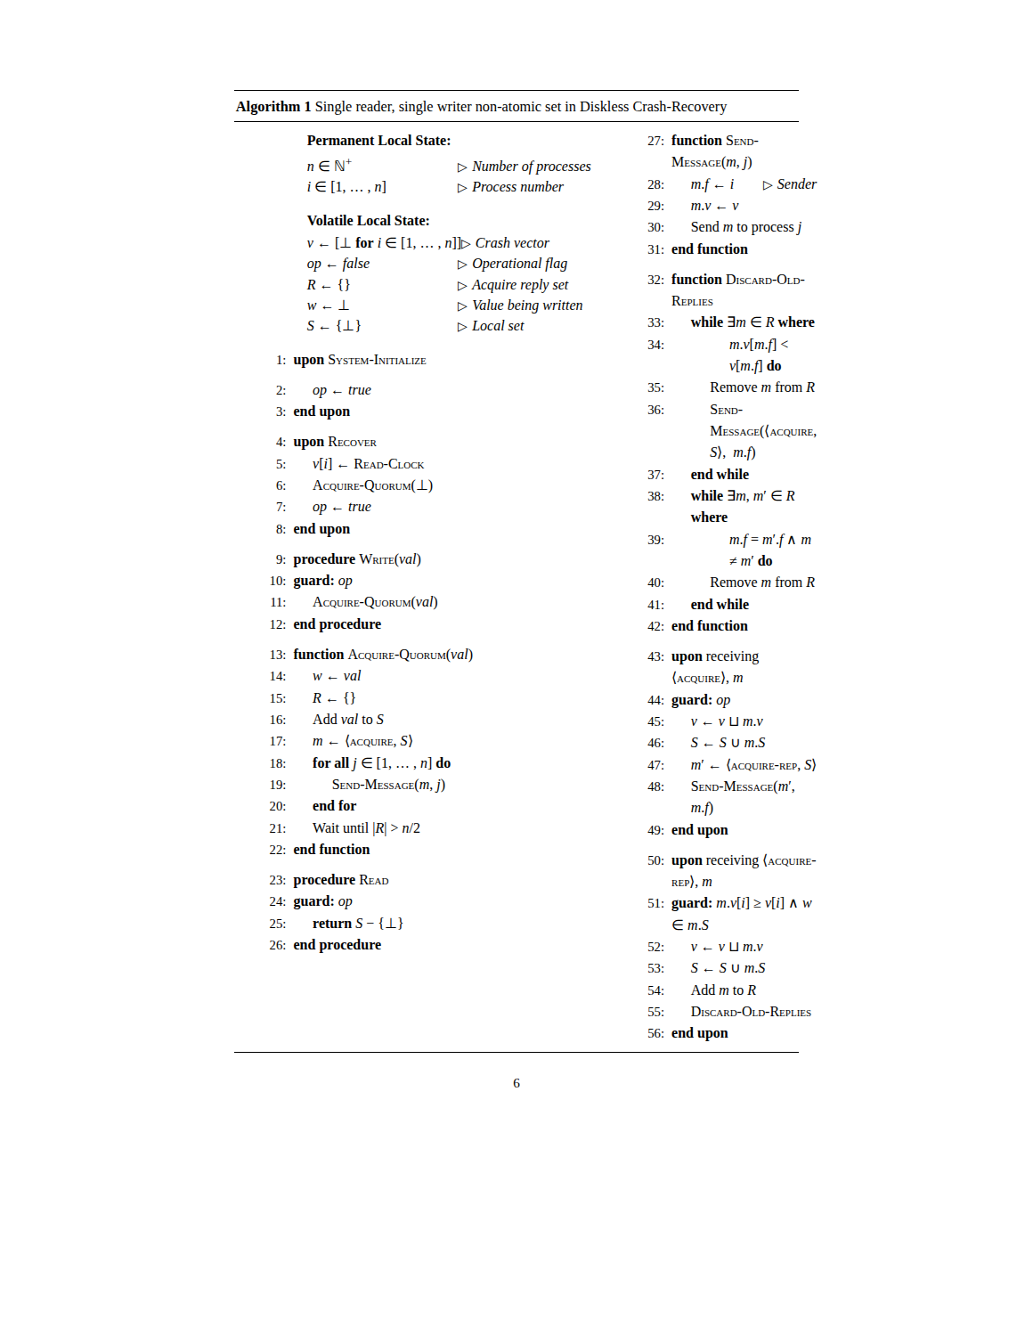Algorithm 1 Single reader, single writer non-atomic set in Diskless Crash-Recovery
Permanent Local State:
n ∈ ℕ+Number of processes
i ∈ [1, … , n] Process number
Volatile Local State:
v ← [⊥ for i ∈ [1, … , n]] Crash vector
op ← false Operational flag
R ← {}Acquire reply set
w ← ⊥Value being written
S ← {⊥}Local set
1: upon System-Initialize
2: op ← true
3: end upon
4: upon Recover
5: v[i] ← Read-Clock
6: Acquire-Quorum(⊥)
7: op ← true
8: end upon
9: procedure Write(val)
10: guard: op
11: Acquire-Quorum(val)
12: end procedure
13: function Acquire-Quorum(val)
14: w ← val
15: R ← {}
16: Add val to S
17: m ← ⟨acquire, S⟩
18: for all j ∈ [1, … , n] do
19: Send-Message(m, j)
20: end for
21: Wait until |R| > n/2
22: end function
23: procedure Read
24: guard: op
25: return S − {⊥}
26: end procedure
27: function Send-Message(m, j)
28: m.f ← iSender
29: m.v ← v
30: Send m to process j
31: end function
32: function Discard-Old-Replies
33: while ∃m ∈ R where
34: m.v[m.f] < v[m.f] do
35: Remove m from R
36: Send-Message(⟨acquire, S⟩, m.f)
37: end while
38: while ∃m, m′ ∈ R where
39: m.f = m′.f ∧ m ≠ m′ do
40: Remove m from R
41: end while
42: end function
43: upon receiving ⟨acquire⟩, m
44: guard: op
45: v ← v ⊔ m.v
46: S ← S ∪ m.S
47: m′ ← ⟨acquire-rep, S⟩
48: Send-Message(m′, m.f)
49: end upon
50: upon receiving ⟨acquire-rep⟩, m
51: guard: m.v[i] ≥ v[i] ∧ w ∈ m.S
52: v ← v ⊔ m.v
53: S ← S ∪ m.S
54: Add m to R
55: Discard-Old-Replies
56: end upon
6